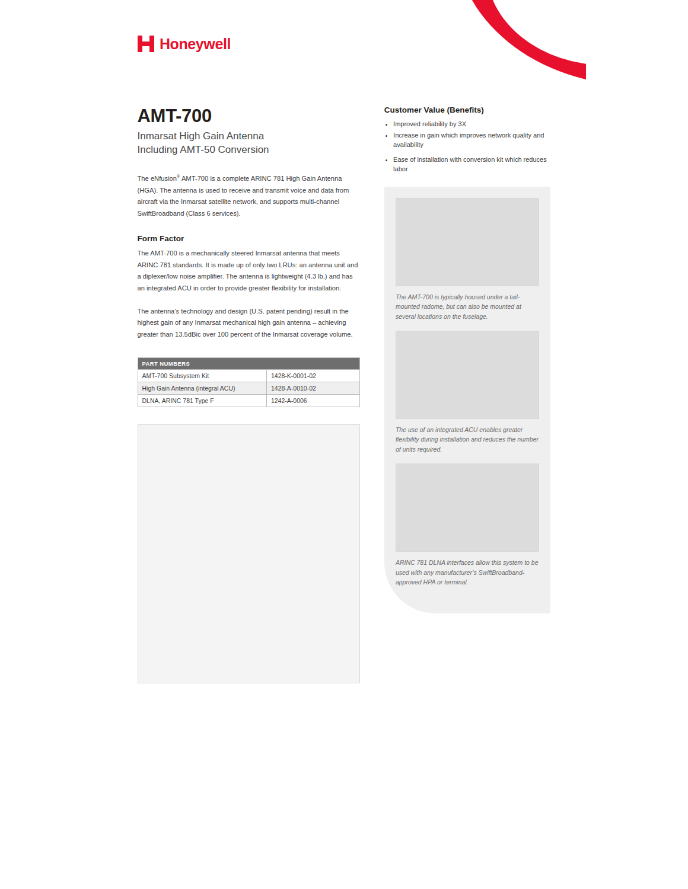Honeywell
AMT-700
Inmarsat High Gain Antenna
Including AMT-50 Conversion
The eNfusion® AMT-700 is a complete ARINC 781 High Gain Antenna (HGA). The antenna is used to receive and transmit voice and data from aircraft via the Inmarsat satellite network, and supports multi-channel SwiftBroadband (Class 6 services).
Form Factor
The AMT-700 is a mechanically steered Inmarsat antenna that meets ARINC 781 standards. It is made up of only two LRUs: an antenna unit and a diplexer/low noise amplifier. The antenna is lightweight (4.3 lb.) and has an integrated ACU in order to provide greater flexibility for installation.
The antenna’s technology and design (U.S. patent pending) result in the highest gain of any Inmarsat mechanical high gain antenna – achieving greater than 13.5dBic over 100 percent of the Inmarsat coverage volume.
PART NUMBERS
| AMT-700 Subsystem Kit | 1428-K-0001-02 |
| High Gain Antenna (integral ACU) | 1428-A-0010-02 |
| DLNA, ARINC 781 Type F | 1242-A-0006 |
Customer Value (Benefits)
Improved reliability by 3X
Increase in gain which improves network quality and availability
Ease of installation with conversion kit which reduces labor
The AMT-700 is typically housed under a tail-mounted radome, but can also be mounted at several locations on the fuselage.
The use of an integrated ACU enables greater flexibility during installation and reduces the number of units required.
ARINC 781 DLNA interfaces allow this system to be used with any manufacturer’s SwiftBroadband-approved HPA or terminal.